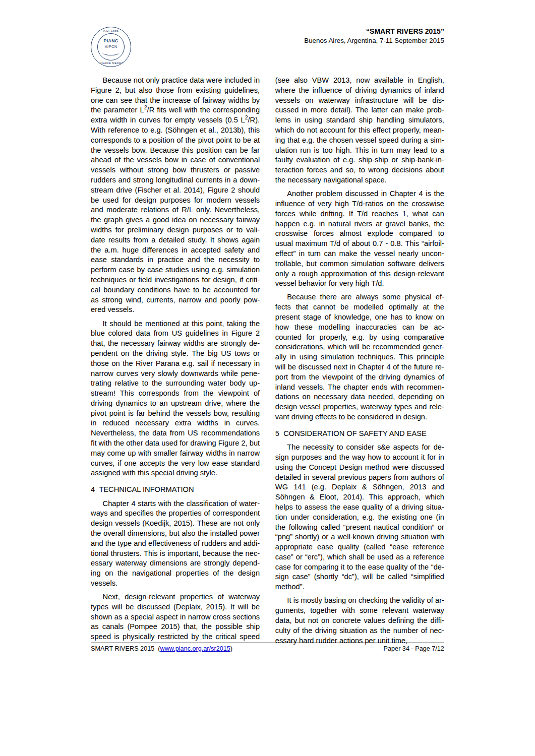· A.D. 1885 · NAVIGARE NECESSE
PIANC
AIPCN
“SMART RIVERS 2015”
Buenos Aires, Argentina, 7-11 September 2015
Because not only practice data were included in Figure 2, but also those from existing guidelines, one can see that the increase of fairway widths by the parameter L2/R fits well with the corresponding extra width in curves for empty vessels (0.5 L2/R). With reference to e.g. (Söhngen et al., 2013b), this corresponds to a position of the pivot point to be at the vessels bow. Because this position can be far ahead of the vessels bow in case of conventional vessels without strong bow thrusters or passive rudders and strong longitudinal currents in a downstream drive (Fischer et al. 2014), Figure 2 should be used for design purposes for modern vessels and moderate relations of R/L only. Nevertheless, the graph gives a good idea on necessary fairway widths for preliminary design purposes or to validate results from a detailed study. It shows again the a.m. huge differences in accepted safety and ease standards in practice and the necessity to perform case by case studies using e.g. simulation techniques or field investigations for design, if critical boundary conditions have to be accounted for as strong wind, currents, narrow and poorly powered vessels.
It should be mentioned at this point, taking the blue colored data from US guidelines in Figure 2 that, the necessary fairway widths are strongly dependent on the driving style. The big US tows or those on the River Parana e.g. sail if necessary in narrow curves very slowly downwards while penetrating relative to the surrounding water body upstream! This corresponds from the viewpoint of driving dynamics to an upstream drive, where the pivot point is far behind the vessels bow, resulting in reduced necessary extra widths in curves. Nevertheless, the data from US recommendations fit with the other data used for drawing Figure 2, but may come up with smaller fairway widths in narrow curves, if one accepts the very low ease standard assigned with this special driving style.
4 TECHNICAL INFORMATION
Chapter 4 starts with the classification of waterways and specifies the properties of correspondent design vessels (Koedijk, 2015). These are not only the overall dimensions, but also the installed power and the type and effectiveness of rudders and additional thrusters. This is important, because the necessary waterway dimensions are strongly depending on the navigational properties of the design vessels.
Next, design-relevant properties of waterway types will be discussed (Deplaix, 2015). It will be shown as a special aspect in narrow cross sections as canals (Pompee 2015) that, the possible ship speed is physically restricted by the critical speed (see also VBW 2013, now available in English, where the influence of driving dynamics of inland vessels on waterway infrastructure will be discussed in more detail). The latter can make problems in using standard ship handling simulators, which do not account for this effect properly, meaning that e.g. the chosen vessel speed during a simulation run is too high. This in turn may lead to a faulty evaluation of e.g. ship-ship or ship-bank-interaction forces and so, to wrong decisions about the necessary navigational space.
Another problem discussed in Chapter 4 is the influence of very high T/d-ratios on the crosswise forces while drifting. If T/d reaches 1, what can happen e.g. in natural rivers at gravel banks, the crosswise forces almost explode compared to usual maximum T/d of about 0.7 - 0.8. This “airfoil-effect” in turn can make the vessel nearly uncontrollable, but common simulation software delivers only a rough approximation of this design-relevant vessel behavior for very high T/d.
Because there are always some physical effects that cannot be modelled optimally at the present stage of knowledge, one has to know on how these modelling inaccuracies can be accounted for properly, e.g. by using comparative considerations, which will be recommended generally in using simulation techniques. This principle will be discussed next in Chapter 4 of the future report from the viewpoint of the driving dynamics of inland vessels. The chapter ends with recommendations on necessary data needed, depending on design vessel properties, waterway types and relevant driving effects to be considered in design.
5 CONSIDERATION OF SAFETY AND EASE
The necessity to consider s&e aspects for design purposes and the way how to account it for in using the Concept Design method were discussed detailed in several previous papers from authors of WG 141 (e.g. Deplaix & Söhngen, 2013 and Söhngen & Eloot, 2014). This approach, which helps to assess the ease quality of a driving situation under consideration, e.g. the existing one (in the following called “present nautical condition” or “png” shortly) or a well-known driving situation with appropriate ease quality (called “ease reference case” or “erc”), which shall be used as a reference case for comparing it to the ease quality of the “design case” (shortly “dc”), will be called “simplified method”.
It is mostly basing on checking the validity of arguments, together with some relevant waterway data, but not on concrete values defining the difficulty of the driving situation as the number of necessary hard rudder actions per unit time,
SMART RIVERS 2015 (www.pianc.org.ar/sr2015)
Paper 34 - Page 7/12